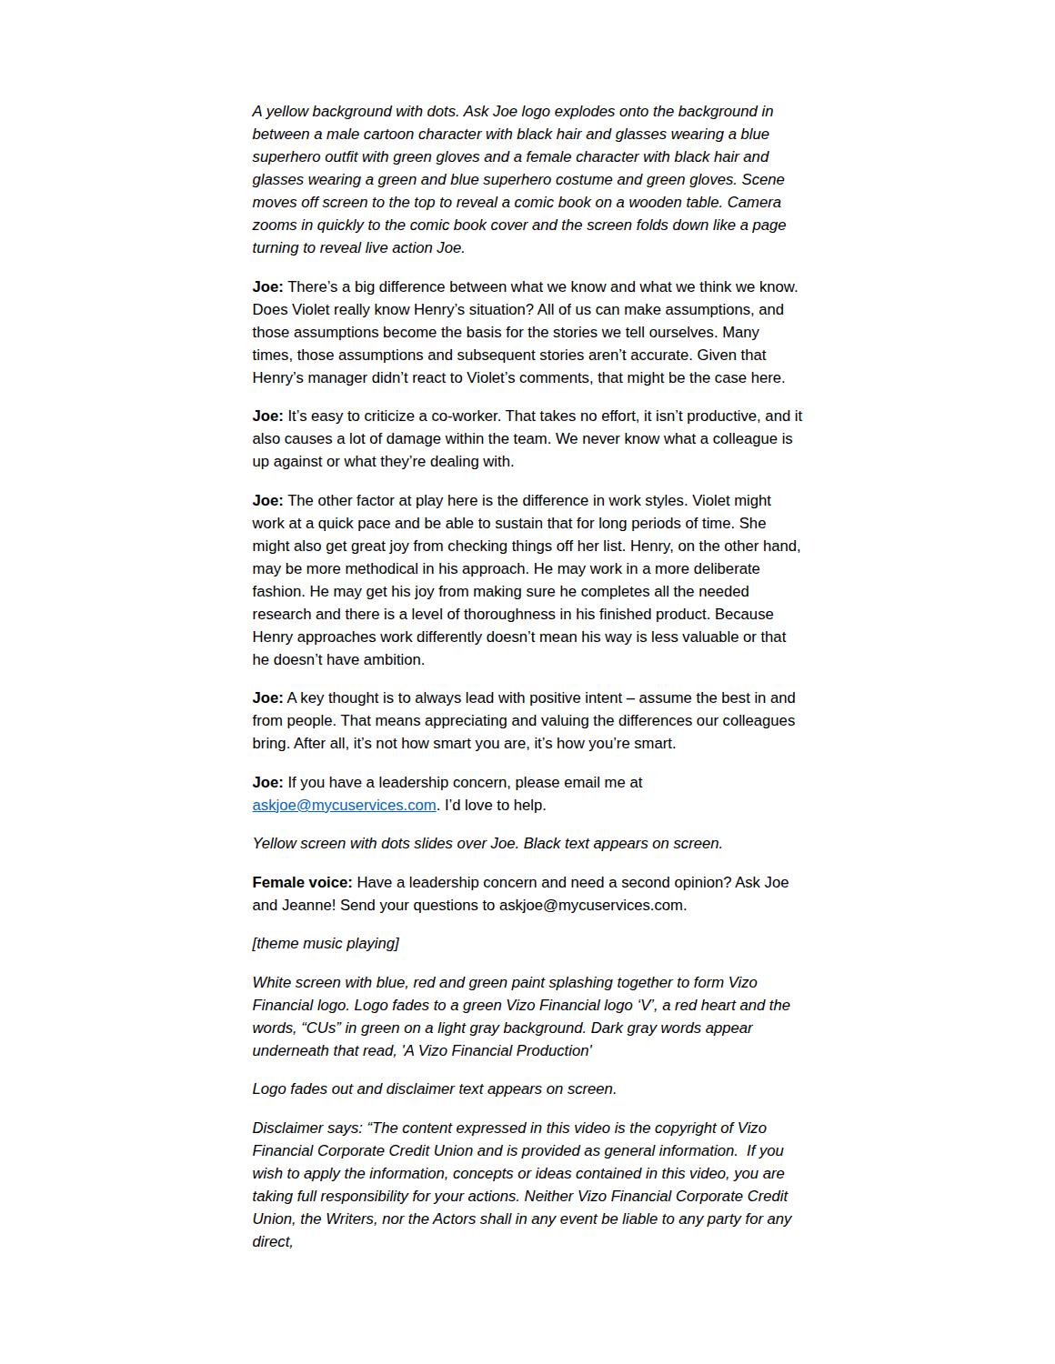A yellow background with dots. Ask Joe logo explodes onto the background in between a male cartoon character with black hair and glasses wearing a blue superhero outfit with green gloves and a female character with black hair and glasses wearing a green and blue superhero costume and green gloves. Scene moves off screen to the top to reveal a comic book on a wooden table. Camera zooms in quickly to the comic book cover and the screen folds down like a page turning to reveal live action Joe.
Joe: There’s a big difference between what we know and what we think we know. Does Violet really know Henry’s situation? All of us can make assumptions, and those assumptions become the basis for the stories we tell ourselves. Many times, those assumptions and subsequent stories aren’t accurate. Given that Henry’s manager didn’t react to Violet’s comments, that might be the case here.
Joe: It’s easy to criticize a co-worker. That takes no effort, it isn’t productive, and it also causes a lot of damage within the team. We never know what a colleague is up against or what they’re dealing with.
Joe: The other factor at play here is the difference in work styles. Violet might work at a quick pace and be able to sustain that for long periods of time. She might also get great joy from checking things off her list. Henry, on the other hand, may be more methodical in his approach. He may work in a more deliberate fashion. He may get his joy from making sure he completes all the needed research and there is a level of thoroughness in his finished product. Because Henry approaches work differently doesn’t mean his way is less valuable or that he doesn’t have ambition.
Joe: A key thought is to always lead with positive intent – assume the best in and from people. That means appreciating and valuing the differences our colleagues bring. After all, it’s not how smart you are, it’s how you’re smart.
Joe: If you have a leadership concern, please email me at askjoe@mycuservices.com. I’d love to help.
Yellow screen with dots slides over Joe. Black text appears on screen.
Female voice: Have a leadership concern and need a second opinion? Ask Joe and Jeanne! Send your questions to askjoe@mycuservices.com.
[theme music playing]
White screen with blue, red and green paint splashing together to form Vizo Financial logo. Logo fades to a green Vizo Financial logo ‘V’, a red heart and the words, “CUs” in green on a light gray background. Dark gray words appear underneath that read, 'A Vizo Financial Production'
Logo fades out and disclaimer text appears on screen.
Disclaimer says: “The content expressed in this video is the copyright of Vizo Financial Corporate Credit Union and is provided as general information. If you wish to apply the information, concepts or ideas contained in this video, you are taking full responsibility for your actions. Neither Vizo Financial Corporate Credit Union, the Writers, nor the Actors shall in any event be liable to any party for any direct,